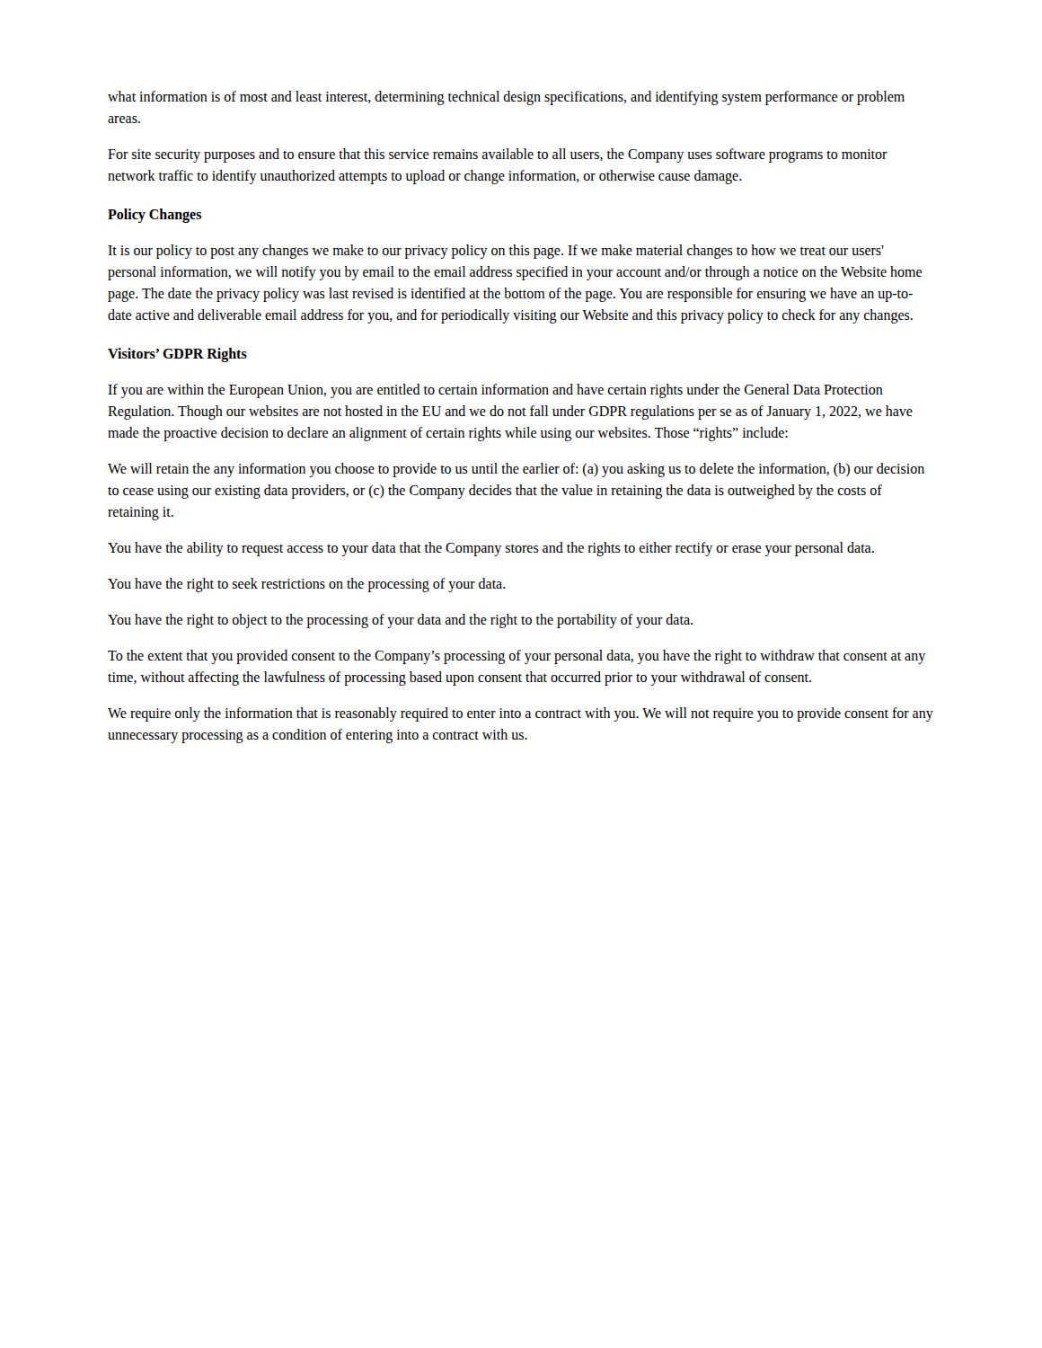what information is of most and least interest, determining technical design specifications, and identifying system performance or problem areas.
For site security purposes and to ensure that this service remains available to all users, the Company uses software programs to monitor network traffic to identify unauthorized attempts to upload or change information, or otherwise cause damage.
Policy Changes
It is our policy to post any changes we make to our privacy policy on this page. If we make material changes to how we treat our users' personal information, we will notify you by email to the email address specified in your account and/or through a notice on the Website home page. The date the privacy policy was last revised is identified at the bottom of the page. You are responsible for ensuring we have an up-to-date active and deliverable email address for you, and for periodically visiting our Website and this privacy policy to check for any changes.
Visitors’ GDPR Rights
If you are within the European Union, you are entitled to certain information and have certain rights under the General Data Protection Regulation. Though our websites are not hosted in the EU and we do not fall under GDPR regulations per se as of January 1, 2022, we have made the proactive decision to declare an alignment of certain rights while using our websites. Those “rights” include:
We will retain the any information you choose to provide to us until the earlier of: (a) you asking us to delete the information, (b) our decision to cease using our existing data providers, or (c) the Company decides that the value in retaining the data is outweighed by the costs of retaining it.
You have the ability to request access to your data that the Company stores and the rights to either rectify or erase your personal data.
You have the right to seek restrictions on the processing of your data.
You have the right to object to the processing of your data and the right to the portability of your data.
To the extent that you provided consent to the Company’s processing of your personal data, you have the right to withdraw that consent at any time, without affecting the lawfulness of processing based upon consent that occurred prior to your withdrawal of consent.
We require only the information that is reasonably required to enter into a contract with you. We will not require you to provide consent for any unnecessary processing as a condition of entering into a contract with us.